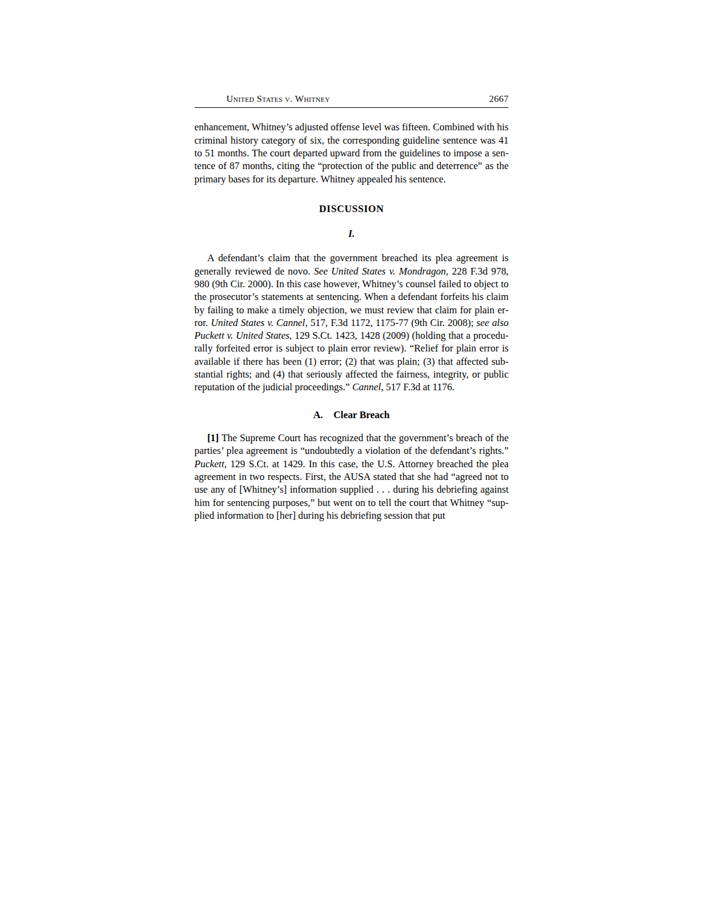United States v. Whitney 2667
enhancement, Whitney’s adjusted offense level was fifteen. Combined with his criminal history category of six, the corresponding guideline sentence was 41 to 51 months. The court departed upward from the guidelines to impose a sentence of 87 months, citing the “protection of the public and deterrence” as the primary bases for its departure. Whitney appealed his sentence.
DISCUSSION
I.
A defendant’s claim that the government breached its plea agreement is generally reviewed de novo. See United States v. Mondragon, 228 F.3d 978, 980 (9th Cir. 2000). In this case however, Whitney’s counsel failed to object to the prosecutor’s statements at sentencing. When a defendant forfeits his claim by failing to make a timely objection, we must review that claim for plain error. United States v. Cannel, 517, F.3d 1172, 1175-77 (9th Cir. 2008); see also Puckett v. United States, 129 S.Ct. 1423, 1428 (2009) (holding that a procedurally forfeited error is subject to plain error review). “Relief for plain error is available if there has been (1) error; (2) that was plain; (3) that affected substantial rights; and (4) that seriously affected the fairness, integrity, or public reputation of the judicial proceedings.” Cannel, 517 F.3d at 1176.
A. Clear Breach
[1] The Supreme Court has recognized that the government’s breach of the parties’ plea agreement is “undoubtedly a violation of the defendant’s rights.” Puckett, 129 S.Ct. at 1429. In this case, the U.S. Attorney breached the plea agreement in two respects. First, the AUSA stated that she had “agreed not to use any of [Whitney’s] information supplied . . . during his debriefing against him for sentencing purposes,” but went on to tell the court that Whitney “supplied information to [her] during his debriefing session that put